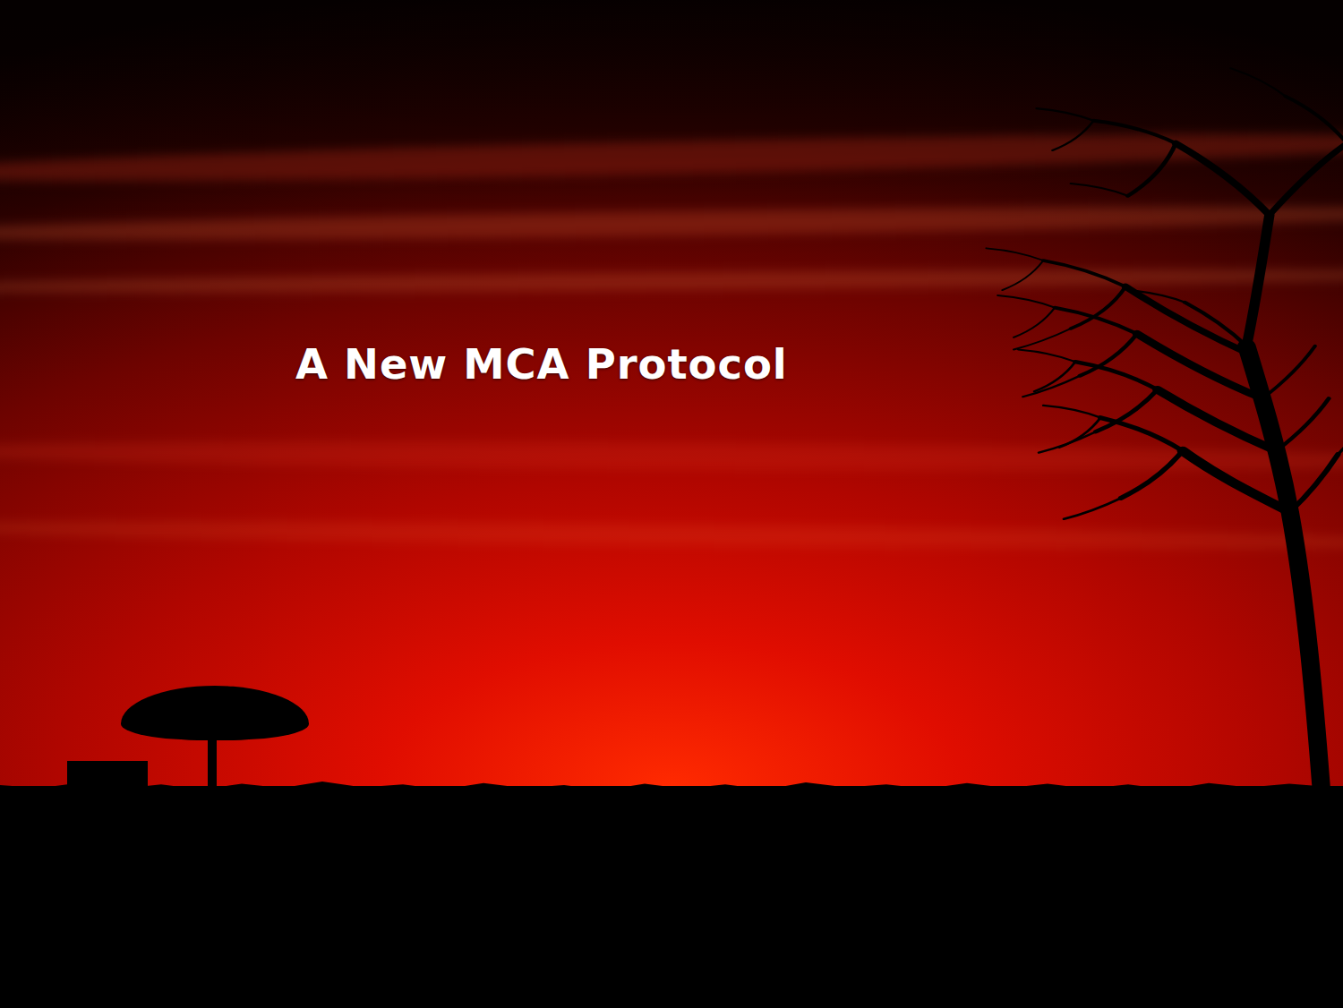A New MCA Protocol